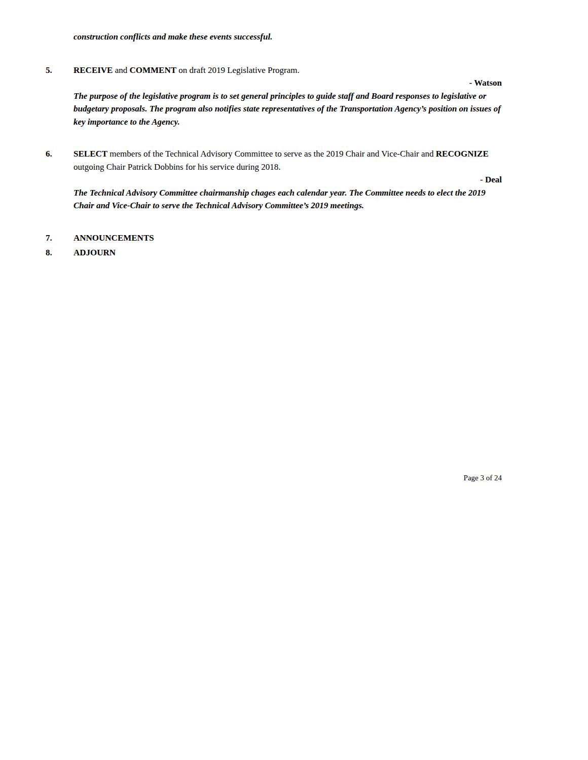construction conflicts and make these events successful.
5.
RECEIVE and COMMENT on draft 2019 Legislative Program.
- Watson
The purpose of the legislative program is to set general principles to guide staff and Board responses to legislative or budgetary proposals. The program also notifies state representatives of the Transportation Agency’s position on issues of key importance to the Agency.
6.
SELECT members of the Technical Advisory Committee to serve as the 2019 Chair and Vice-Chair and RECOGNIZE outgoing Chair Patrick Dobbins for his service during 2018.
- Deal
The Technical Advisory Committee chairmanship chages each calendar year. The Committee needs to elect the 2019 Chair and Vice-Chair to serve the Technical Advisory Committee’s 2019 meetings.
7.
ANNOUNCEMENTS
8.
ADJOURN
Page 3 of 24